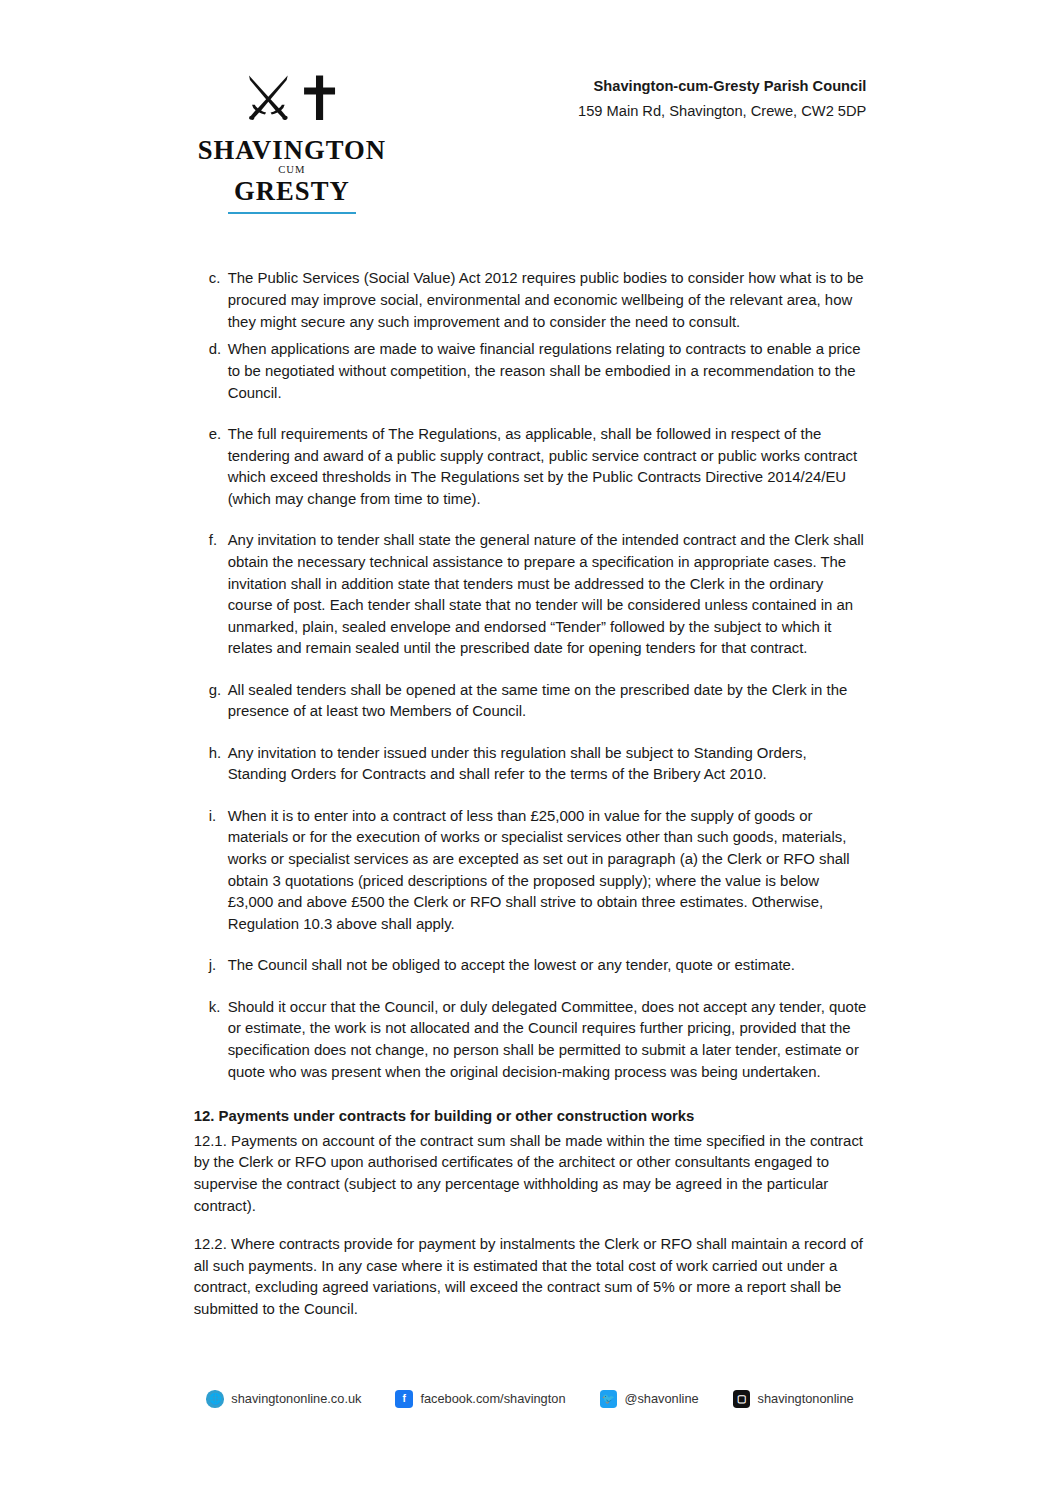⚔✝
SHAVINGTON
CUM
GRESTY
Shavington-cum-Gresty Parish Council
159 Main Rd, Shavington, Crewe, CW2 5DP
c. The Public Services (Social Value) Act 2012 requires public bodies to consider how what is to be procured may improve social, environmental and economic wellbeing of the relevant area, how they might secure any such improvement and to consider the need to consult.
d. When applications are made to waive financial regulations relating to contracts to enable a price to be negotiated without competition, the reason shall be embodied in a recommendation to the Council.
e. The full requirements of The Regulations, as applicable, shall be followed in respect of the tendering and award of a public supply contract, public service contract or public works contract which exceed thresholds in The Regulations set by the Public Contracts Directive 2014/24/EU (which may change from time to time).
f. Any invitation to tender shall state the general nature of the intended contract and the Clerk shall obtain the necessary technical assistance to prepare a specification in appropriate cases. The invitation shall in addition state that tenders must be addressed to the Clerk in the ordinary course of post. Each tender shall state that no tender will be considered unless contained in an unmarked, plain, sealed envelope and endorsed “Tender” followed by the subject to which it relates and remain sealed until the prescribed date for opening tenders for that contract.
g. All sealed tenders shall be opened at the same time on the prescribed date by the Clerk in the presence of at least two Members of Council.
h. Any invitation to tender issued under this regulation shall be subject to Standing Orders, Standing Orders for Contracts and shall refer to the terms of the Bribery Act 2010.
i. When it is to enter into a contract of less than £25,000 in value for the supply of goods or materials or for the execution of works or specialist services other than such goods, materials, works or specialist services as are excepted as set out in paragraph (a) the Clerk or RFO shall obtain 3 quotations (priced descriptions of the proposed supply); where the value is below £3,000 and above £500 the Clerk or RFO shall strive to obtain three estimates. Otherwise, Regulation 10.3 above shall apply.
j. The Council shall not be obliged to accept the lowest or any tender, quote or estimate.
k. Should it occur that the Council, or duly delegated Committee, does not accept any tender, quote or estimate, the work is not allocated and the Council requires further pricing, provided that the specification does not change, no person shall be permitted to submit a later tender, estimate or quote who was present when the original decision-making process was being undertaken.
12. Payments under contracts for building or other construction works
12.1. Payments on account of the contract sum shall be made within the time specified in the contract by the Clerk or RFO upon authorised certificates of the architect or other consultants engaged to supervise the contract (subject to any percentage withholding as may be agreed in the particular contract).
12.2. Where contracts provide for payment by instalments the Clerk or RFO shall maintain a record of all such payments. In any case where it is estimated that the total cost of work carried out under a contract, excluding agreed variations, will exceed the contract sum of 5% or more a report shall be submitted to the Council.
🌐shavingtononline.co.uk ffacebook.com/shavington 🐦@shavonline ▢shavingtononline